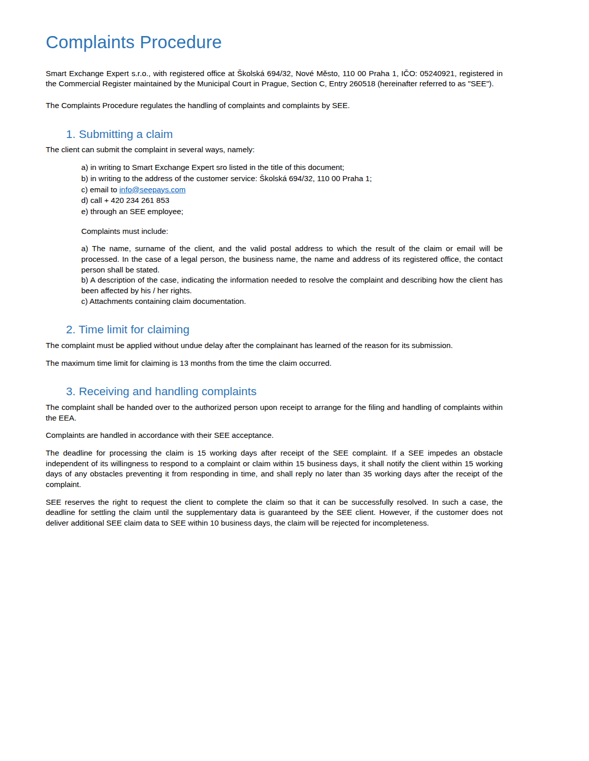Complaints Procedure
Smart Exchange Expert s.r.o., with registered office at Školská 694/32, Nové Město, 110 00 Praha 1, IČO: 05240921, registered in the Commercial Register maintained by the Municipal Court in Prague, Section C, Entry 260518 (hereinafter referred to as "SEE").
The Complaints Procedure regulates the handling of complaints and complaints by SEE.
1. Submitting a claim
The client can submit the complaint in several ways, namely:
a) in writing to Smart Exchange Expert sro listed in the title of this document;
b) in writing to the address of the customer service: Školská 694/32, 110 00 Praha 1;
c) email to info@seepays.com
d) call + 420 234 261 853
e) through an SEE employee;
Complaints must include:
a) The name, surname of the client, and the valid postal address to which the result of the claim or email will be processed. In the case of a legal person, the business name, the name and address of its registered office, the contact person shall be stated.
b) A description of the case, indicating the information needed to resolve the complaint and describing how the client has been affected by his / her rights.
c) Attachments containing claim documentation.
2. Time limit for claiming
The complaint must be applied without undue delay after the complainant has learned of the reason for its submission.
The maximum time limit for claiming is 13 months from the time the claim occurred.
3. Receiving and handling complaints
The complaint shall be handed over to the authorized person upon receipt to arrange for the filing and handling of complaints within the EEA.
Complaints are handled in accordance with their SEE acceptance.
The deadline for processing the claim is 15 working days after receipt of the SEE complaint. If a SEE impedes an obstacle independent of its willingness to respond to a complaint or claim within 15 business days, it shall notify the client within 15 working days of any obstacles preventing it from responding in time, and shall reply no later than 35 working days after the receipt of the complaint.
SEE reserves the right to request the client to complete the claim so that it can be successfully resolved. In such a case, the deadline for settling the claim until the supplementary data is guaranteed by the SEE client. However, if the customer does not deliver additional SEE claim data to SEE within 10 business days, the claim will be rejected for incompleteness.